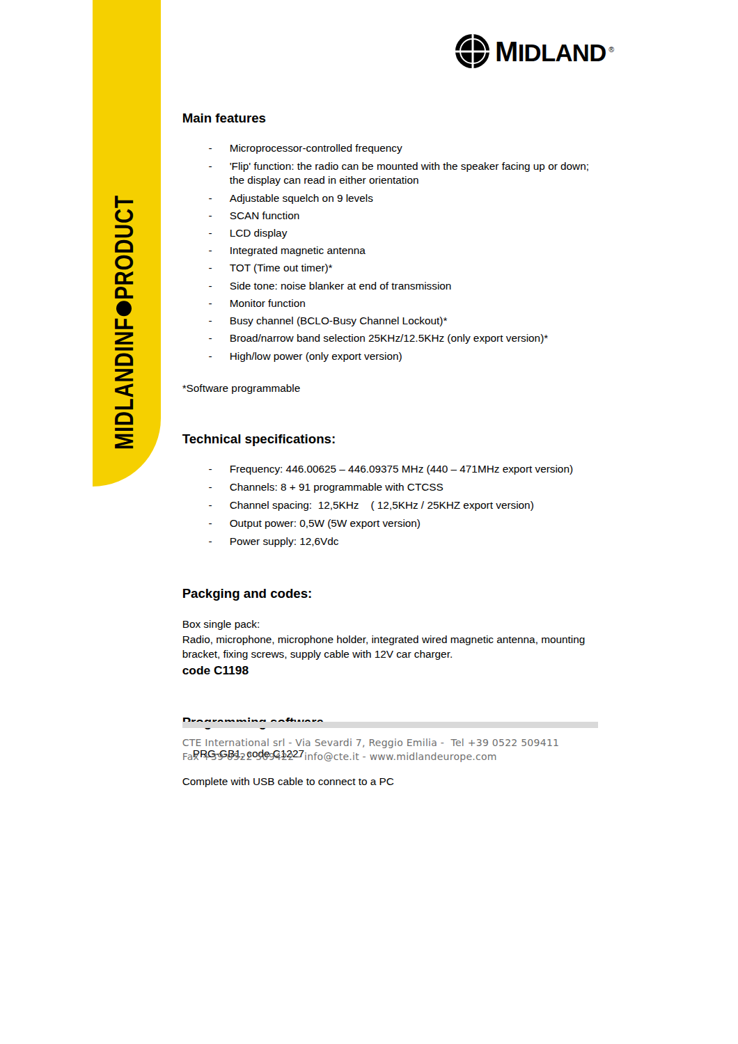MIDLANDINF PRODUCT
MIDLAND®
Main features
Microprocessor-controlled frequency
'Flip' function: the radio can be mounted with the speaker facing up or down; the display can read in either orientation
Adjustable squelch on 9 levels
SCAN function
LCD display
Integrated magnetic antenna
TOT (Time out timer)*
Side tone: noise blanker at end of transmission
Monitor function
Busy channel (BCLO-Busy Channel Lockout)*
Broad/narrow band selection 25KHz/12.5KHz (only export version)*
High/low power (only export version)
*Software programmable
Technical specifications:
Frequency: 446.00625 – 446.09375 MHz (440 – 471MHz export version)
Channels: 8 + 91 programmable with CTCSS
Channel spacing: 12,5KHz ( 12,5KHz / 25KHZ export version)
Output power: 0,5W (5W export version)
Power supply: 12,6Vdc
Packging and codes:
Box single pack:
Radio, microphone, microphone holder, integrated wired magnetic antenna, mounting bracket, fixing screws, supply cable with 12V car charger.
code C1198
Programming software
PRG-GB1, code C1227
Complete with USB cable to connect to a PC
CTE International srl - Via Sevardi 7, Reggio Emilia - Tel +39 0522 509411
Fax +39 0522 509422 - info@cte.it - www.midlandeurope.com